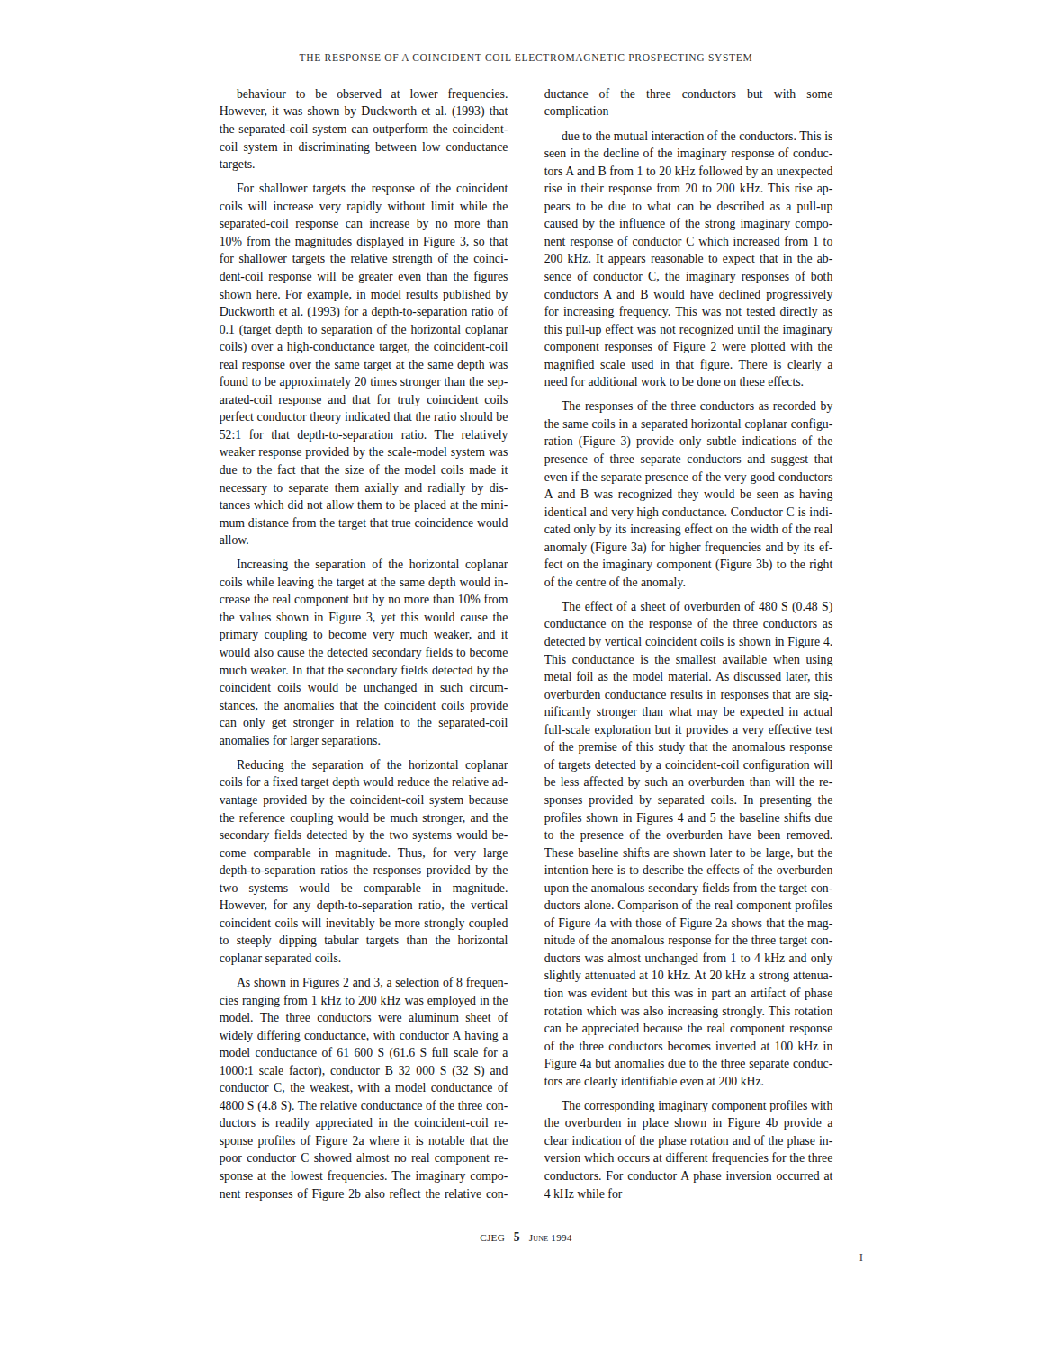The Response of a Coincident-Coil Electromagnetic Prospecting System
behaviour to be observed at lower frequencies. However, it was shown by Duckworth et al. (1993) that the separated-coil system can outperform the coincident-coil system in discriminating between low conductance targets.
For shallower targets the response of the coincident coils will increase very rapidly without limit while the separated-coil response can increase by no more than 10% from the magnitudes displayed in Figure 3, so that for shallower targets the relative strength of the coincident-coil response will be greater even than the figures shown here. For example, in model results published by Duckworth et al. (1993) for a depth-to-separation ratio of 0.1 (target depth to separation of the horizontal coplanar coils) over a high-conductance target, the coincident-coil real response over the same target at the same depth was found to be approximately 20 times stronger than the separated-coil response and that for truly coincident coils perfect conductor theory indicated that the ratio should be 52:1 for that depth-to-separation ratio. The relatively weaker response provided by the scale-model system was due to the fact that the size of the model coils made it necessary to separate them axially and radially by distances which did not allow them to be placed at the minimum distance from the target that true coincidence would allow.
Increasing the separation of the horizontal coplanar coils while leaving the target at the same depth would increase the real component but by no more than 10% from the values shown in Figure 3, yet this would cause the primary coupling to become very much weaker, and it would also cause the detected secondary fields to become much weaker. In that the secondary fields detected by the coincident coils would be unchanged in such circumstances, the anomalies that the coincident coils provide can only get stronger in relation to the separated-coil anomalies for larger separations.
Reducing the separation of the horizontal coplanar coils for a fixed target depth would reduce the relative advantage provided by the coincident-coil system because the reference coupling would be much stronger, and the secondary fields detected by the two systems would become comparable in magnitude. Thus, for very large depth-to-separation ratios the responses provided by the two systems would be comparable in magnitude. However, for any depth-to-separation ratio, the vertical coincident coils will inevitably be more strongly coupled to steeply dipping tabular targets than the horizontal coplanar separated coils.
As shown in Figures 2 and 3, a selection of 8 frequencies ranging from 1 kHz to 200 kHz was employed in the model. The three conductors were aluminum sheet of widely differing conductance, with conductor A having a model conductance of 61 600 S (61.6 S full scale for a 1000:1 scale factor), conductor B 32 000 S (32 S) and conductor C, the weakest, with a model conductance of 4800 S (4.8 S). The relative conductance of the three conductors is readily appreciated in the coincident-coil response profiles of Figure 2a where it is notable that the poor conductor C showed almost no real component response at the lowest frequencies. The imaginary component responses of Figure 2b also reflect the relative conductance of the three conductors but with some complication
due to the mutual interaction of the conductors. This is seen in the decline of the imaginary response of conductors A and B from 1 to 20 kHz followed by an unexpected rise in their response from 20 to 200 kHz. This rise appears to be due to what can be described as a pull-up caused by the influence of the strong imaginary component response of conductor C which increased from 1 to 200 kHz. It appears reasonable to expect that in the absence of conductor C, the imaginary responses of both conductors A and B would have declined progressively for increasing frequency. This was not tested directly as this pull-up effect was not recognized until the imaginary component responses of Figure 2 were plotted with the magnified scale used in that figure. There is clearly a need for additional work to be done on these effects.
The responses of the three conductors as recorded by the same coils in a separated horizontal coplanar configuration (Figure 3) provide only subtle indications of the presence of three separate conductors and suggest that even if the separate presence of the very good conductors A and B was recognized they would be seen as having identical and very high conductance. Conductor C is indicated only by its increasing effect on the width of the real anomaly (Figure 3a) for higher frequencies and by its effect on the imaginary component (Figure 3b) to the right of the centre of the anomaly.
The effect of a sheet of overburden of 480 S (0.48 S) conductance on the response of the three conductors as detected by vertical coincident coils is shown in Figure 4. This conductance is the smallest available when using metal foil as the model material. As discussed later, this overburden conductance results in responses that are significantly stronger than what may be expected in actual full-scale exploration but it provides a very effective test of the premise of this study that the anomalous response of targets detected by a coincident-coil configuration will be less affected by such an overburden than will the responses provided by separated coils. In presenting the profiles shown in Figures 4 and 5 the baseline shifts due to the presence of the overburden have been removed. These baseline shifts are shown later to be large, but the intention here is to describe the effects of the overburden upon the anomalous secondary fields from the target conductors alone. Comparison of the real component profiles of Figure 4a with those of Figure 2a shows that the magnitude of the anomalous response for the three target conductors was almost unchanged from 1 to 4 kHz and only slightly attenuated at 10 kHz. At 20 kHz a strong attenuation was evident but this was in part an artifact of phase rotation which was also increasing strongly. This rotation can be appreciated because the real component response of the three conductors becomes inverted at 100 kHz in Figure 4a but anomalies due to the three separate conductors are clearly identifiable even at 200 kHz.
The corresponding imaginary component profiles with the overburden in place shown in Figure 4b provide a clear indication of the phase rotation and of the phase inversion which occurs at different frequencies for the three conductors. For conductor A phase inversion occurred at 4 kHz while for
CJEG 5 June 1994
I